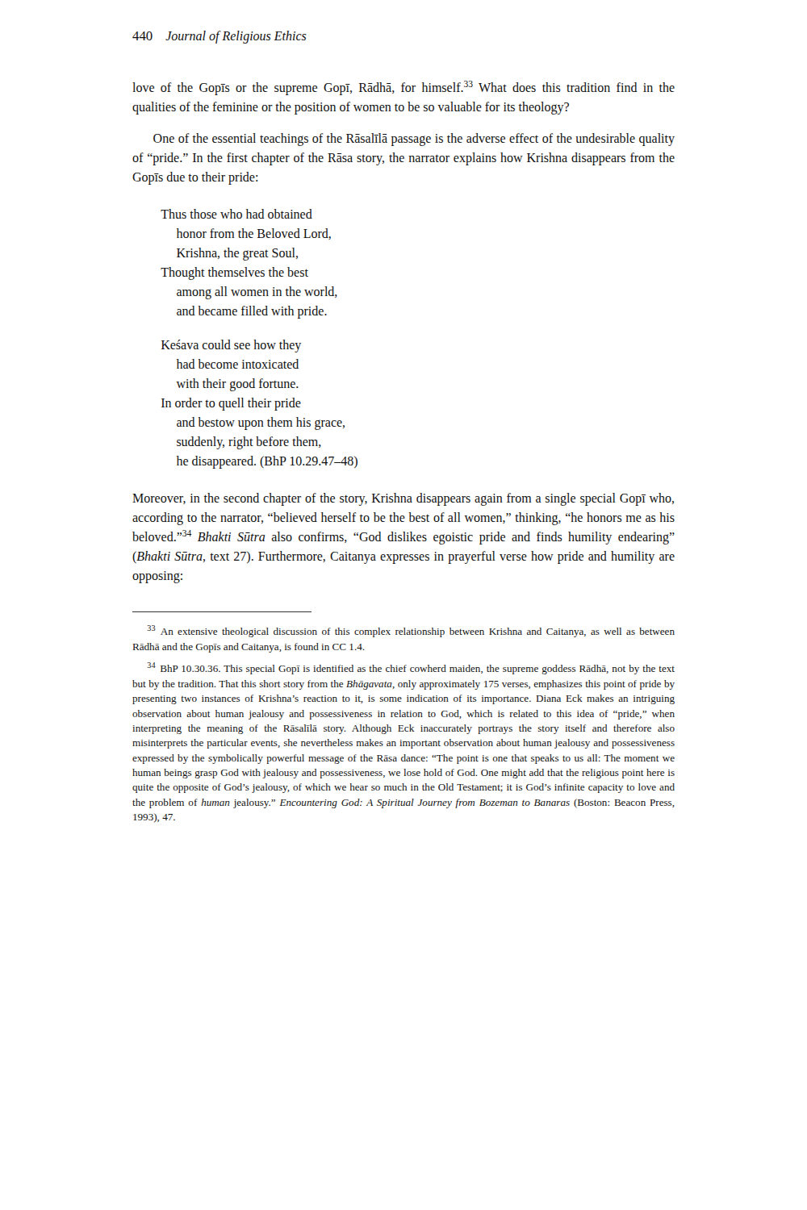440 Journal of Religious Ethics
love of the Gopīs or the supreme Gopī, Rādhā, for himself.33 What does this tradition find in the qualities of the feminine or the position of women to be so valuable for its theology?
One of the essential teachings of the Rāsalīlā passage is the adverse effect of the undesirable quality of “pride.” In the first chapter of the Rāsa story, the narrator explains how Krishna disappears from the Gopīs due to their pride:
Thus those who had obtained
honor from the Beloved Lord,
Krishna, the great Soul,
Thought themselves the best
among all women in the world,
and became filled with pride.
Keśava could see how they
had become intoxicated
with their good fortune.
In order to quell their pride
and bestow upon them his grace,
suddenly, right before them,
he disappeared. (BhP 10.29.47–48)
Moreover, in the second chapter of the story, Krishna disappears again from a single special Gopī who, according to the narrator, “believed herself to be the best of all women,” thinking, “he honors me as his beloved.”34 Bhakti Sūtra also confirms, “God dislikes egoistic pride and finds humility endearing” (Bhakti Sūtra, text 27). Furthermore, Caitanya expresses in prayerful verse how pride and humility are opposing:
33 An extensive theological discussion of this complex relationship between Krishna and Caitanya, as well as between Rādhā and the Gopīs and Caitanya, is found in CC 1.4.
34 BhP 10.30.36. This special Gopī is identified as the chief cowherd maiden, the supreme goddess Rādhā, not by the text but by the tradition. That this short story from the Bhāgavata, only approximately 175 verses, emphasizes this point of pride by presenting two instances of Krishna’s reaction to it, is some indication of its importance. Diana Eck makes an intriguing observation about human jealousy and possessiveness in relation to God, which is related to this idea of “pride,” when interpreting the meaning of the Rāsalīlā story. Although Eck inaccurately portrays the story itself and therefore also misinterprets the particular events, she nevertheless makes an important observation about human jealousy and possessiveness expressed by the symbolically powerful message of the Rāsa dance: “The point is one that speaks to us all: The moment we human beings grasp God with jealousy and possessiveness, we lose hold of God. One might add that the religious point here is quite the opposite of God’s jealousy, of which we hear so much in the Old Testament; it is God’s infinite capacity to love and the problem of human jealousy.” Encountering God: A Spiritual Journey from Bozeman to Banaras (Boston: Beacon Press, 1993), 47.